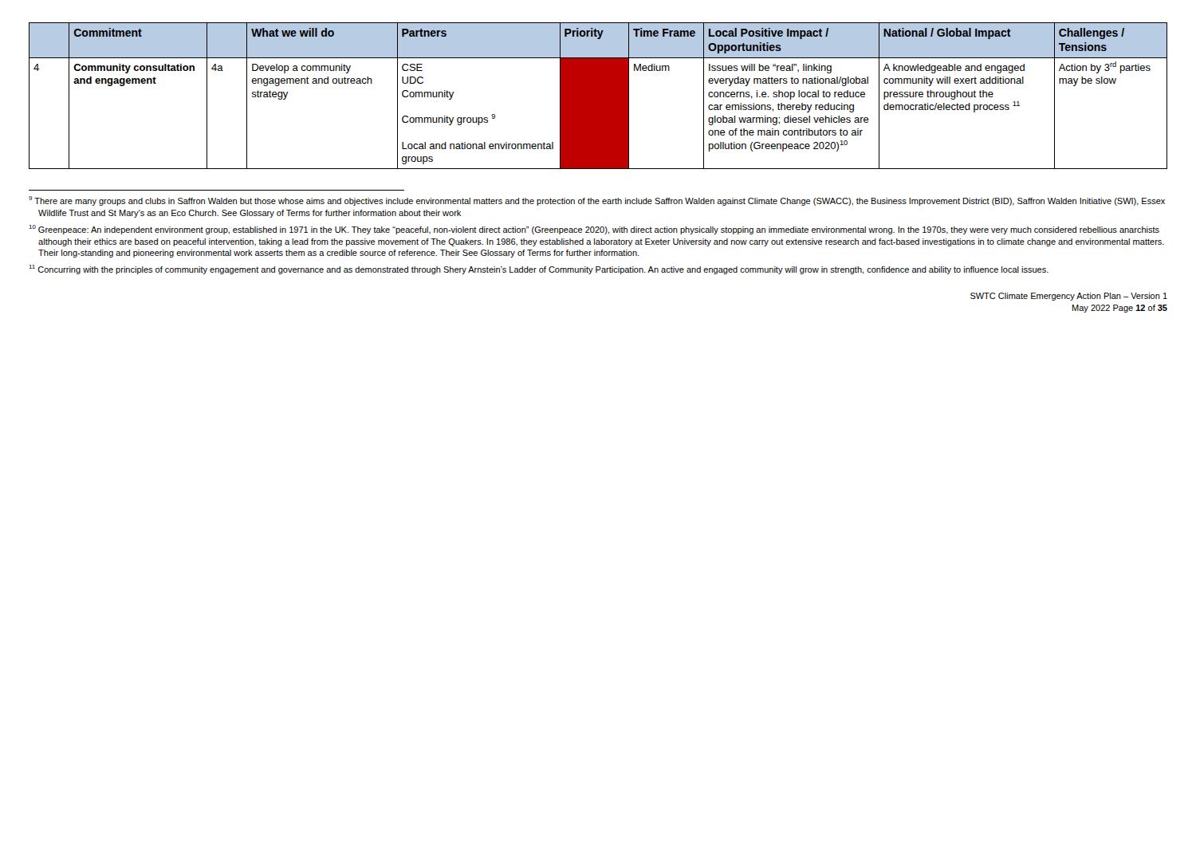| | Commitment | | What we will do | Partners | Priority | Time Frame | Local Positive Impact / Opportunities | National / Global Impact | Challenges / Tensions |
| --- | --- | --- | --- | --- | --- | --- | --- | --- | --- |
| 4 | Community consultation and engagement | 4a | Develop a community engagement and outreach strategy | CSE UDC Community Community groups 9 Local and national environmental groups | | Medium | Issues will be “real”, linking everyday matters to national/global concerns, i.e. shop local to reduce car emissions, thereby reducing global warming; diesel vehicles are one of the main contributors to air pollution (Greenpeace 2020) 10 | A knowledgeable and engaged community will exert additional pressure throughout the democratic/elected process 11 | Action by 3 rd parties may be slow |
9 There are many groups and clubs in Saffron Walden but those whose aims and objectives include environmental matters and the protection of the earth include Saffron Walden against Climate Change (SWACC), the Business Improvement District (BID), Saffron Walden Initiative (SWI), Essex Wildlife Trust and St Mary’s as an Eco Church. See Glossary of Terms for further information about their work
10 Greenpeace: An independent environment group, established in 1971 in the UK. They take “peaceful, non-violent direct action” (Greenpeace 2020), with direct action physically stopping an immediate environmental wrong. In the 1970s, they were very much considered rebellious anarchists although their ethics are based on peaceful intervention, taking a lead from the passive movement of The Quakers. In 1986, they established a laboratory at Exeter University and now carry out extensive research and fact-based investigations in to climate change and environmental matters. Their long-standing and pioneering environmental work asserts them as a credible source of reference. Their See Glossary of Terms for further information.
11 Concurring with the principles of community engagement and governance and as demonstrated through Shery Arnstein’s Ladder of Community Participation. An active and engaged community will grow in strength, confidence and ability to influence local issues.
SWTC Climate Emergency Action Plan – Version 1
May 2022 Page 12 of 35